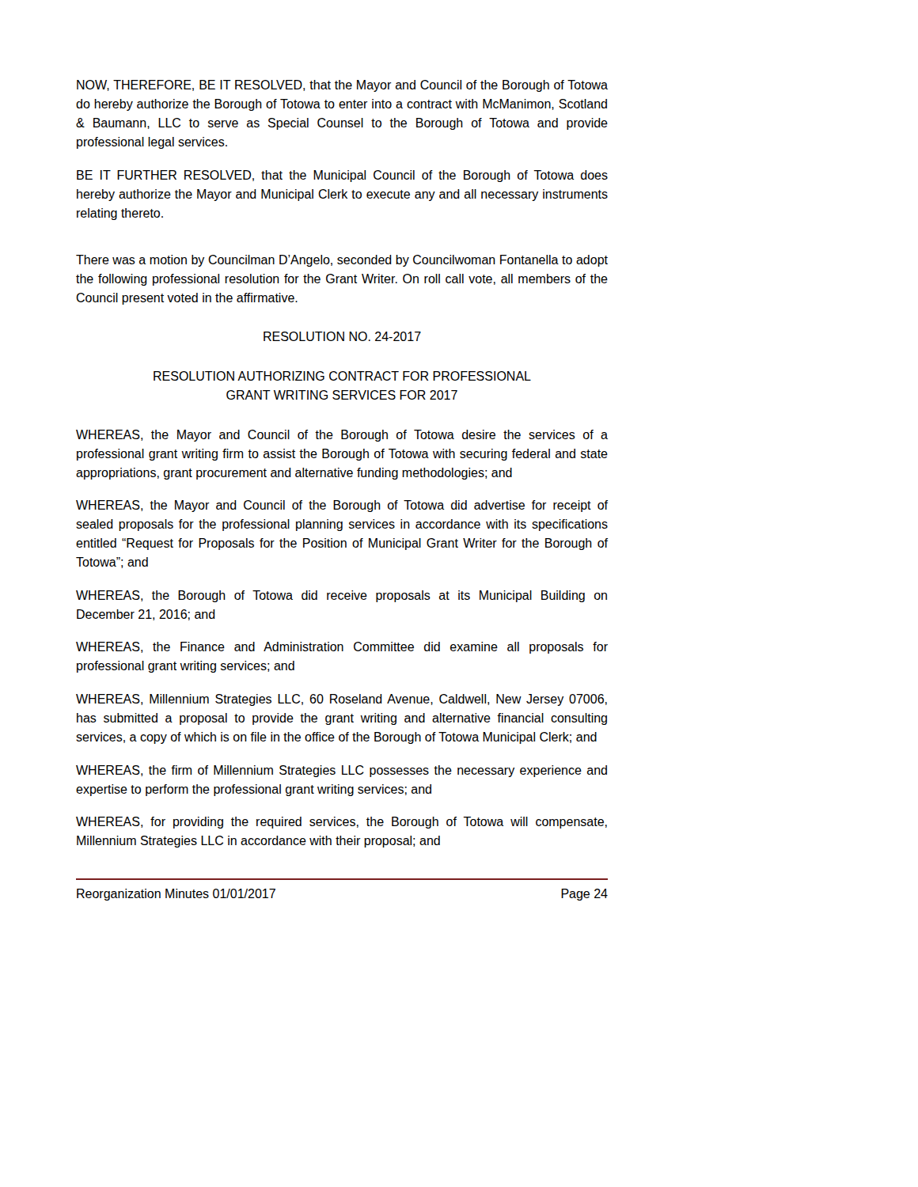NOW, THEREFORE, BE IT RESOLVED, that the Mayor and Council of the Borough of Totowa do hereby authorize the Borough of Totowa to enter into a contract with McManimon, Scotland & Baumann, LLC to serve as Special Counsel to the Borough of Totowa and provide professional legal services.
BE IT FURTHER RESOLVED, that the Municipal Council of the Borough of Totowa does hereby authorize the Mayor and Municipal Clerk to execute any and all necessary instruments relating thereto.
There was a motion by Councilman D’Angelo, seconded by Councilwoman Fontanella to adopt the following professional resolution for the Grant Writer. On roll call vote, all members of the Council present voted in the affirmative.
RESOLUTION NO. 24-2017
RESOLUTION AUTHORIZING CONTRACT FOR PROFESSIONAL
GRANT WRITING SERVICES FOR 2017
WHEREAS, the Mayor and Council of the Borough of Totowa desire the services of a professional grant writing firm to assist the Borough of Totowa with securing federal and state appropriations, grant procurement and alternative funding methodologies; and
WHEREAS, the Mayor and Council of the Borough of Totowa did advertise for receipt of sealed proposals for the professional planning services in accordance with its specifications entitled “Request for Proposals for the Position of Municipal Grant Writer for the Borough of Totowa”; and
WHEREAS, the Borough of Totowa did receive proposals at its Municipal Building on December 21, 2016; and
WHEREAS, the Finance and Administration Committee did examine all proposals for professional grant writing services; and
WHEREAS, Millennium Strategies LLC, 60 Roseland Avenue, Caldwell, New Jersey 07006, has submitted a proposal to provide the grant writing and alternative financial consulting services, a copy of which is on file in the office of the Borough of Totowa Municipal Clerk; and
WHEREAS, the firm of Millennium Strategies LLC possesses the necessary experience and expertise to perform the professional grant writing services; and
WHEREAS, for providing the required services, the Borough of Totowa will compensate, Millennium Strategies LLC in accordance with their proposal; and
Reorganization Minutes 01/01/2017 Page 24